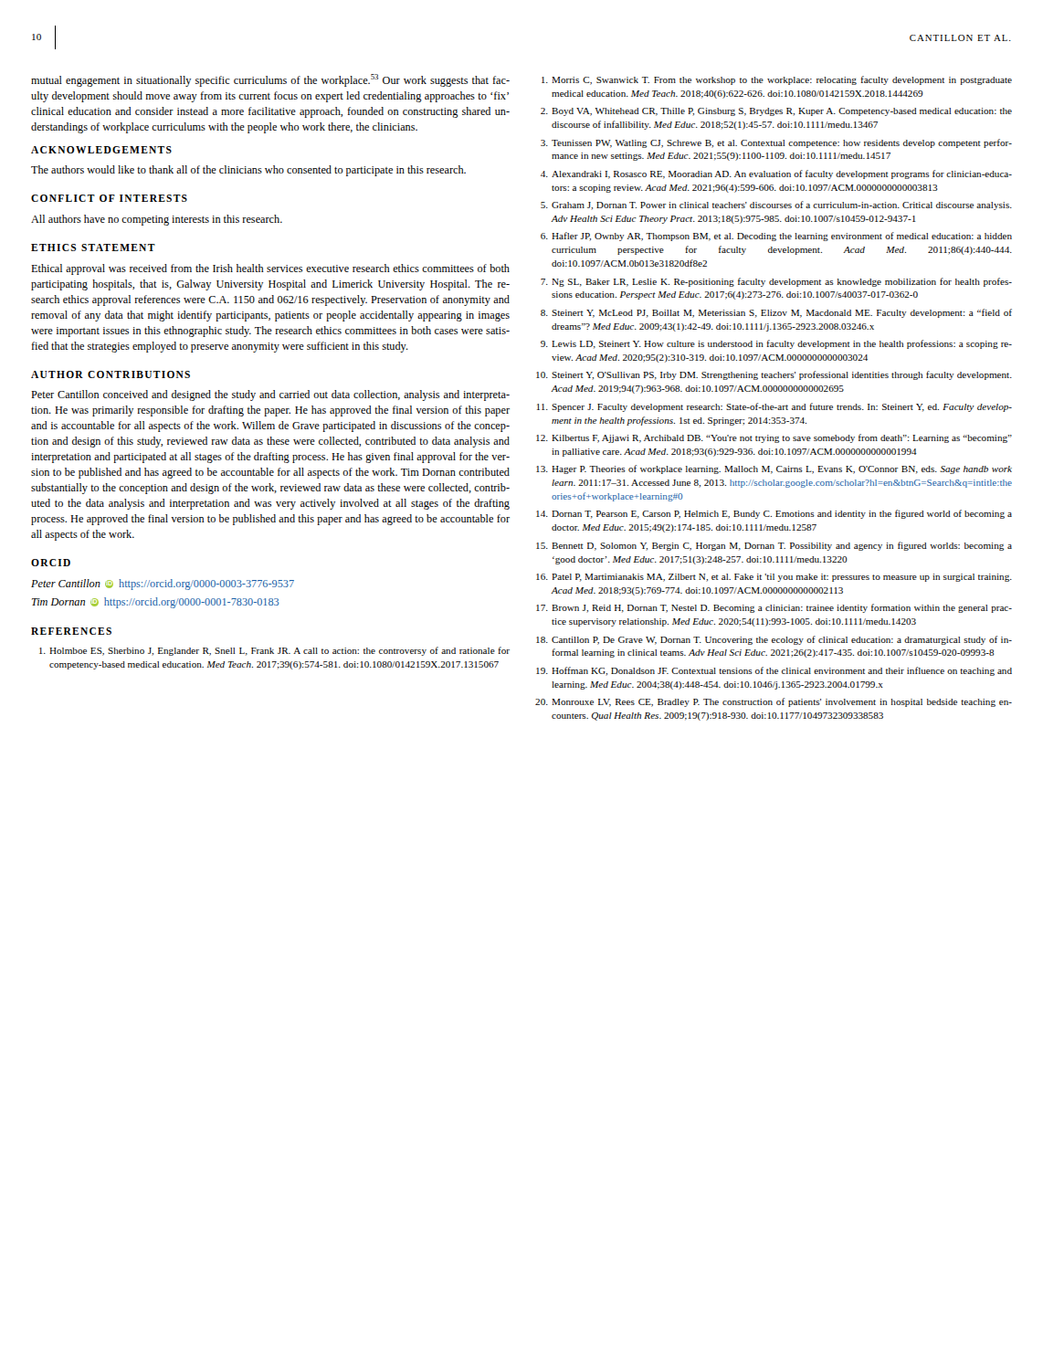10
CANTILLON ET AL.
mutual engagement in situationally specific curriculums of the workplace.53 Our work suggests that faculty development should move away from its current focus on expert led credentialing approaches to ‘fix’ clinical education and consider instead a more facilitative approach, founded on constructing shared understandings of workplace curriculums with the people who work there, the clinicians.
Acknowledgements
The authors would like to thank all of the clinicians who consented to participate in this research.
Conflict of Interests
All authors have no competing interests in this research.
Ethics Statement
Ethical approval was received from the Irish health services executive research ethics committees of both participating hospitals, that is, Galway University Hospital and Limerick University Hospital. The research ethics approval references were C.A. 1150 and 062/16 respectively. Preservation of anonymity and removal of any data that might identify participants, patients or people accidentally appearing in images were important issues in this ethnographic study. The research ethics committees in both cases were satisfied that the strategies employed to preserve anonymity were sufficient in this study.
Author Contributions
Peter Cantillon conceived and designed the study and carried out data collection, analysis and interpretation. He was primarily responsible for drafting the paper. He has approved the final version of this paper and is accountable for all aspects of the work. Willem de Grave participated in discussions of the conception and design of this study, reviewed raw data as these were collected, contributed to data analysis and interpretation and participated at all stages of the drafting process. He has given final approval for the version to be published and has agreed to be accountable for all aspects of the work. Tim Dornan contributed substantially to the conception and design of the work, reviewed raw data as these were collected, contributed to the data analysis and interpretation and was very actively involved at all stages of the drafting process. He approved the final version to be published and this paper and has agreed to be accountable for all aspects of the work.
ORCID
Peter Cantillon https://orcid.org/0000-0003-3776-9537
Tim Dornan https://orcid.org/0000-0001-7830-0183
References
Holmboe ES, Sherbino J, Englander R, Snell L, Frank JR. A call to action: the controversy of and rationale for competency-based medical education. Med Teach. 2017;39(6):574-581. doi:10.1080/0142159X.2017.1315067
Morris C, Swanwick T. From the workshop to the workplace: relocating faculty development in postgraduate medical education. Med Teach. 2018;40(6):622-626. doi:10.1080/0142159X.2018.1444269
Boyd VA, Whitehead CR, Thille P, Ginsburg S, Brydges R, Kuper A. Competency-based medical education: the discourse of infallibility. Med Educ. 2018;52(1):45-57. doi:10.1111/medu.13467
Teunissen PW, Watling CJ, Schrewe B, et al. Contextual competence: how residents develop competent performance in new settings. Med Educ. 2021;55(9):1100-1109. doi:10.1111/medu.14517
Alexandraki I, Rosasco RE, Mooradian AD. An evaluation of faculty development programs for clinician-educators: a scoping review. Acad Med. 2021;96(4):599-606. doi:10.1097/ACM.0000000000003813
Graham J, Dornan T. Power in clinical teachers' discourses of a curriculum-in-action. Critical discourse analysis. Adv Health Sci Educ Theory Pract. 2013;18(5):975-985. doi:10.1007/s10459-012-9437-1
Hafler JP, Ownby AR, Thompson BM, et al. Decoding the learning environment of medical education: a hidden curriculum perspective for faculty development. Acad Med. 2011;86(4):440-444. doi:10.1097/ACM.0b013e31820df8e2
Ng SL, Baker LR, Leslie K. Re-positioning faculty development as knowledge mobilization for health professions education. Perspect Med Educ. 2017;6(4):273-276. doi:10.1007/s40037-017-0362-0
Steinert Y, McLeod PJ, Boillat M, Meterissian S, Elizov M, Macdonald ME. Faculty development: a “field of dreams”? Med Educ. 2009;43(1):42-49. doi:10.1111/j.1365-2923.2008.03246.x
Lewis LD, Steinert Y. How culture is understood in faculty development in the health professions: a scoping review. Acad Med. 2020;95(2):310-319. doi:10.1097/ACM.0000000000003024
Steinert Y, O'Sullivan PS, Irby DM. Strengthening teachers' professional identities through faculty development. Acad Med. 2019;94(7):963-968. doi:10.1097/ACM.0000000000002695
Spencer J. Faculty development research: State-of-the-art and future trends. In: Steinert Y, ed. Faculty development in the health professions. 1st ed. Springer; 2014:353-374.
Kilbertus F, Ajjawi R, Archibald DB. “You're not trying to save somebody from death”: Learning as “becoming” in palliative care. Acad Med. 2018;93(6):929-936. doi:10.1097/ACM.0000000000001994
Hager P. Theories of workplace learning. Malloch M, Cairns L, Evans K, O'Connor BN, eds. Sage handb work learn. 2011:17–31. Accessed June 8, 2013. http://scholar.google.com/scholar?hl=en&btnG=Search&q=intitle:theories+of+workplace+learning#0
Dornan T, Pearson E, Carson P, Helmich E, Bundy C. Emotions and identity in the figured world of becoming a doctor. Med Educ. 2015;49(2):174-185. doi:10.1111/medu.12587
Bennett D, Solomon Y, Bergin C, Horgan M, Dornan T. Possibility and agency in figured worlds: becoming a ‘good doctor’. Med Educ. 2017;51(3):248-257. doi:10.1111/medu.13220
Patel P, Martimianakis MA, Zilbert N, et al. Fake it 'til you make it: pressures to measure up in surgical training. Acad Med. 2018;93(5):769-774. doi:10.1097/ACM.0000000000002113
Brown J, Reid H, Dornan T, Nestel D. Becoming a clinician: trainee identity formation within the general practice supervisory relationship. Med Educ. 2020;54(11):993-1005. doi:10.1111/medu.14203
Cantillon P, De Grave W, Dornan T. Uncovering the ecology of clinical education: a dramaturgical study of informal learning in clinical teams. Adv Heal Sci Educ. 2021;26(2):417-435. doi:10.1007/s10459-020-09993-8
Hoffman KG, Donaldson JF. Contextual tensions of the clinical environment and their influence on teaching and learning. Med Educ. 2004;38(4):448-454. doi:10.1046/j.1365-2923.2004.01799.x
Monrouxe LV, Rees CE, Bradley P. The construction of patients' involvement in hospital bedside teaching encounters. Qual Health Res. 2009;19(7):918-930. doi:10.1177/1049732309338583